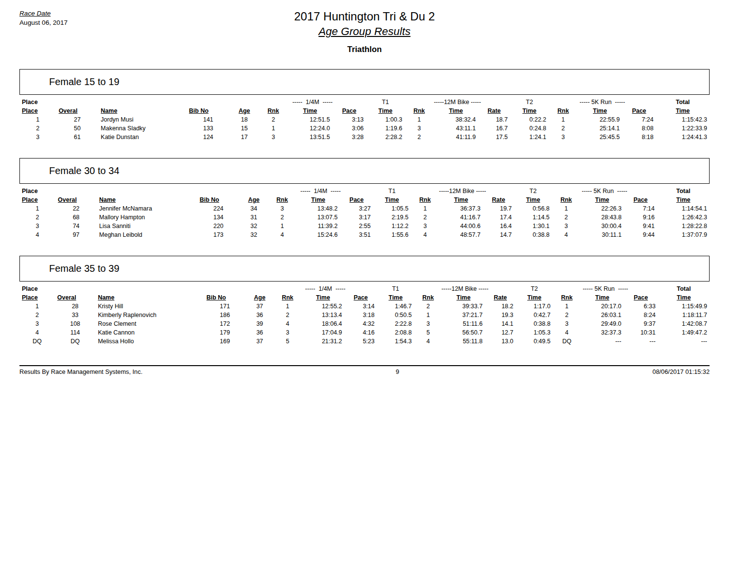Race Date August 06, 2017
2017 Huntington Tri & Du 2
Age Group Results
Triathlon
Female 15 to 19
| Place | | | ----- 1/4M ----- | T1 | -----12M Bike ----- | T2 | ----- 5K Run ----- | Total |
| --- | --- | --- | --- | --- | --- | --- | --- | --- |
| Place | Overal | Name | Bib No | Age | Rnk | Time | Pace | Time | Rnk | Time | Rate | Time | Rnk | Time | Pace | Time |
| 1 | 27 | Jordyn Musi | 141 | 18 | 2 | 12:51.5 | 3:13 | 1:00.3 | 1 | 38:32.4 | 18.7 | 0:22.2 | 1 | 22:55.9 | 7:24 | 1:15:42.3 |
| 2 | 50 | Makenna Sladky | 133 | 15 | 1 | 12:24.0 | 3:06 | 1:19.6 | 3 | 43:11.1 | 16.7 | 0:24.8 | 2 | 25:14.1 | 8:08 | 1:22:33.9 |
| 3 | 61 | Katie Dunstan | 124 | 17 | 3 | 13:51.5 | 3:28 | 2:28.2 | 2 | 41:11.9 | 17.5 | 1:24.1 | 3 | 25:45.5 | 8:18 | 1:24:41.3 |
Female 30 to 34
| Place | | | ----- 1/4M ----- | T1 | -----12M Bike ----- | T2 | ----- 5K Run ----- | Total |
| --- | --- | --- | --- | --- | --- | --- | --- | --- |
| Place | Overal | Name | Bib No | Age | Rnk | Time | Pace | Time | Rnk | Time | Rate | Time | Rnk | Time | Pace | Time |
| 1 | 22 | Jennifer McNamara | 224 | 34 | 3 | 13:48.2 | 3:27 | 1:05.5 | 1 | 36:37.3 | 19.7 | 0:56.8 | 1 | 22:26.3 | 7:14 | 1:14:54.1 |
| 2 | 68 | Mallory Hampton | 134 | 31 | 2 | 13:07.5 | 3:17 | 2:19.5 | 2 | 41:16.7 | 17.4 | 1:14.5 | 2 | 28:43.8 | 9:16 | 1:26:42.3 |
| 3 | 74 | Lisa Sanniti | 220 | 32 | 1 | 11:39.2 | 2:55 | 1:12.2 | 3 | 44:00.6 | 16.4 | 1:30.1 | 3 | 30:00.4 | 9:41 | 1:28:22.8 |
| 4 | 97 | Meghan Leibold | 173 | 32 | 4 | 15:24.6 | 3:51 | 1:55.6 | 4 | 48:57.7 | 14.7 | 0:38.8 | 4 | 30:11.1 | 9:44 | 1:37:07.9 |
Female 35 to 39
| Place | | | ----- 1/4M ----- | T1 | -----12M Bike ----- | T2 | ----- 5K Run ----- | Total |
| --- | --- | --- | --- | --- | --- | --- | --- | --- |
| Place | Overal | Name | Bib No | Age | Rnk | Time | Pace | Time | Rnk | Time | Rate | Time | Rnk | Time | Pace | Time |
| 1 | 28 | Kristy Hill | 171 | 37 | 1 | 12:55.2 | 3:14 | 1:46.7 | 2 | 39:33.7 | 18.2 | 1:17.0 | 1 | 20:17.0 | 6:33 | 1:15:49.9 |
| 2 | 33 | Kimberly Raplenovich | 186 | 36 | 2 | 13:13.4 | 3:18 | 0:50.5 | 1 | 37:21.7 | 19.3 | 0:42.7 | 2 | 26:03.1 | 8:24 | 1:18:11.7 |
| 3 | 108 | Rose Clement | 172 | 39 | 4 | 18:06.4 | 4:32 | 2:22.8 | 3 | 51:11.6 | 14.1 | 0:38.8 | 3 | 29:49.0 | 9:37 | 1:42:08.7 |
| 4 | 114 | Katie Cannon | 179 | 36 | 3 | 17:04.9 | 4:16 | 2:08.8 | 5 | 56:50.7 | 12.7 | 1:05.3 | 4 | 32:37.3 | 10:31 | 1:49:47.2 |
| DQ | DQ | Melissa Hollo | 169 | 37 | 5 | 21:31.2 | 5:23 | 1:54.3 | 4 | 55:11.8 | 13.0 | 0:49.5 | DQ | --- | --- | --- |
Results By Race Management Systems, Inc.
9
08/06/2017 01:15:32